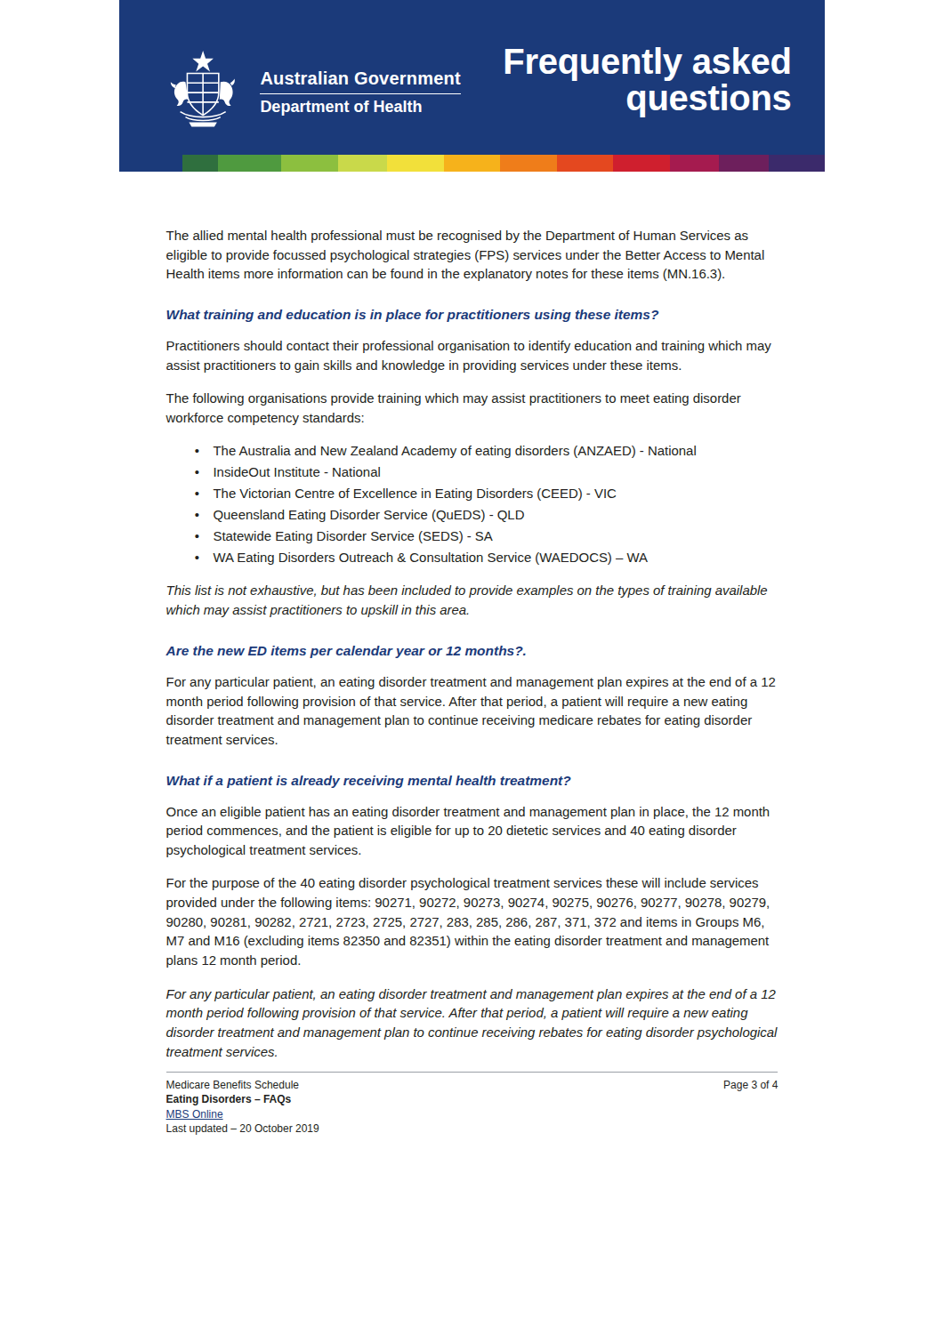Australian Government
Department of Health
Frequently asked
questions
The allied mental health professional must be recognised by the Department of Human Services as eligible to provide focussed psychological strategies (FPS) services under the Better Access to Mental Health items more information can be found in the explanatory notes for these items (MN.16.3).
What training and education is in place for practitioners using these items?
Practitioners should contact their professional organisation to identify education and training which may assist practitioners to gain skills and knowledge in providing services under these items.
The following organisations provide training which may assist practitioners to meet eating disorder workforce competency standards:
The Australia and New Zealand Academy of eating disorders (ANZAED) - National
InsideOut Institute - National
The Victorian Centre of Excellence in Eating Disorders (CEED) - VIC
Queensland Eating Disorder Service (QuEDS) - QLD
Statewide Eating Disorder Service (SEDS) - SA
WA Eating Disorders Outreach & Consultation Service (WAEDOCS) – WA
This list is not exhaustive, but has been included to provide examples on the types of training available which may assist practitioners to upskill in this area.
Are the new ED items per calendar year or 12 months?.
For any particular patient, an eating disorder treatment and management plan expires at the end of a 12 month period following provision of that service. After that period, a patient will require a new eating disorder treatment and management plan to continue receiving medicare rebates for eating disorder treatment services.
What if a patient is already receiving mental health treatment?
Once an eligible patient has an eating disorder treatment and management plan in place, the 12 month period commences, and the patient is eligible for up to 20 dietetic services and 40 eating disorder psychological treatment services.
For the purpose of the 40 eating disorder psychological treatment services these will include services provided under the following items: 90271, 90272, 90273, 90274, 90275, 90276, 90277, 90278, 90279, 90280, 90281, 90282, 2721, 2723, 2725, 2727, 283, 285, 286, 287, 371, 372 and items in Groups M6, M7 and M16 (excluding items 82350 and 82351) within the eating disorder treatment and management plans 12 month period.
For any particular patient, an eating disorder treatment and management plan expires at the end of a 12 month period following provision of that service. After that period, a patient will require a new eating disorder treatment and management plan to continue receiving rebates for eating disorder psychological treatment services.
Medicare Benefits Schedule
Eating Disorders – FAQs
MBS Online
Last updated – 20 October 2019
Page 3 of 4